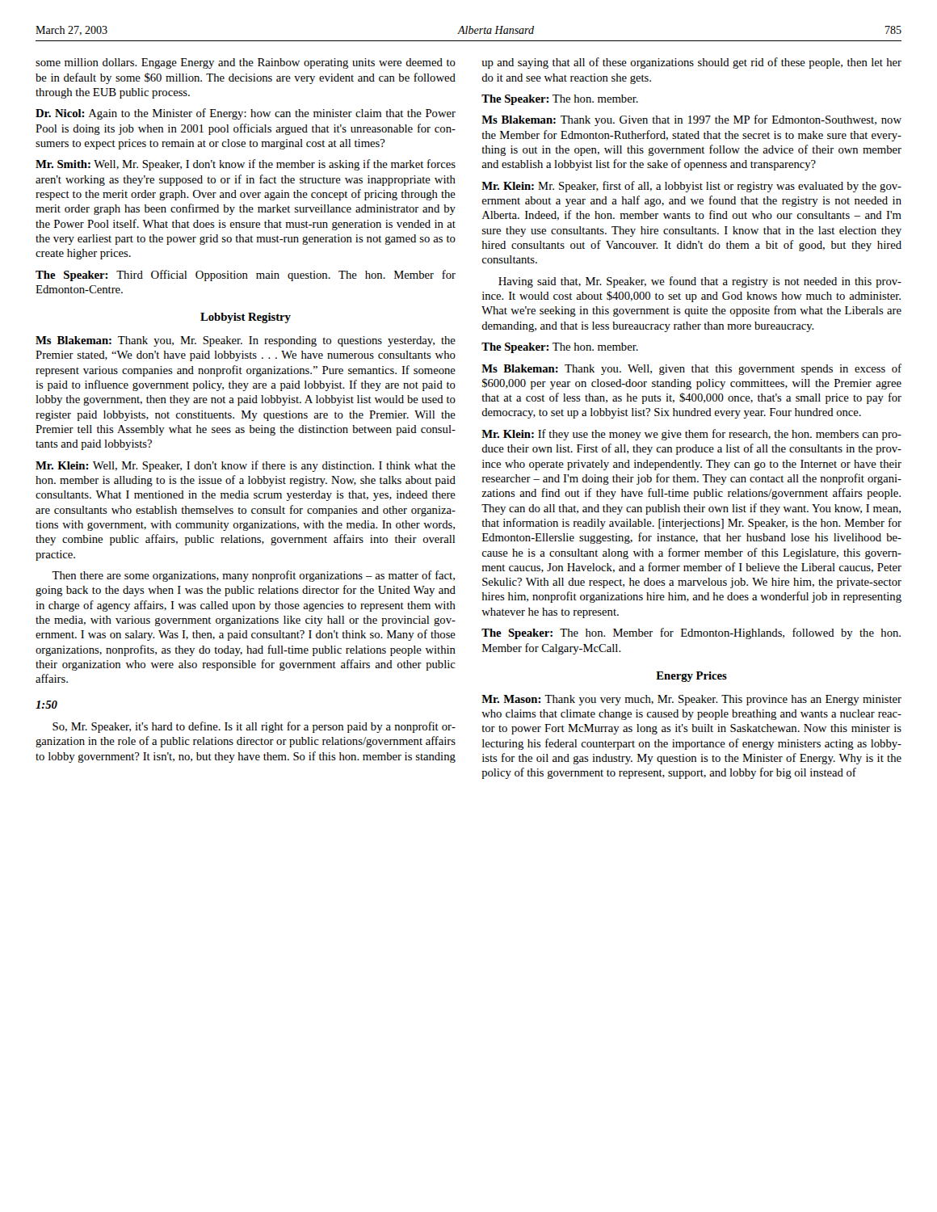March 27, 2003 Alberta Hansard 785
some million dollars. Engage Energy and the Rainbow operating units were deemed to be in default by some $60 million. The decisions are very evident and can be followed through the EUB public process.
Dr. Nicol: Again to the Minister of Energy: how can the minister claim that the Power Pool is doing its job when in 2001 pool officials argued that it's unreasonable for consumers to expect prices to remain at or close to marginal cost at all times?
Mr. Smith: Well, Mr. Speaker, I don't know if the member is asking if the market forces aren't working as they're supposed to or if in fact the structure was inappropriate with respect to the merit order graph. Over and over again the concept of pricing through the merit order graph has been confirmed by the market surveillance administrator and by the Power Pool itself. What that does is ensure that must-run generation is vended in at the very earliest part to the power grid so that must-run generation is not gamed so as to create higher prices.
The Speaker: Third Official Opposition main question. The hon. Member for Edmonton-Centre.
Lobbyist Registry
Ms Blakeman: Thank you, Mr. Speaker. In responding to questions yesterday, the Premier stated, “We don't have paid lobbyists . . . We have numerous consultants who represent various companies and nonprofit organizations.” Pure semantics. If someone is paid to influence government policy, they are a paid lobbyist. If they are not paid to lobby the government, then they are not a paid lobbyist. A lobbyist list would be used to register paid lobbyists, not constituents. My questions are to the Premier. Will the Premier tell this Assembly what he sees as being the distinction between paid consultants and paid lobbyists?
Mr. Klein: Well, Mr. Speaker, I don't know if there is any distinction. I think what the hon. member is alluding to is the issue of a lobbyist registry. Now, she talks about paid consultants. What I mentioned in the media scrum yesterday is that, yes, indeed there are consultants who establish themselves to consult for companies and other organizations with government, with community organizations, with the media. In other words, they combine public affairs, public relations, government affairs into their overall practice.
Then there are some organizations, many nonprofit organizations – as matter of fact, going back to the days when I was the public relations director for the United Way and in charge of agency affairs, I was called upon by those agencies to represent them with the media, with various government organizations like city hall or the provincial government. I was on salary. Was I, then, a paid consultant? I don't think so. Many of those organizations, nonprofits, as they do today, had full-time public relations people within their organization who were also responsible for government affairs and other public affairs.
1:50
So, Mr. Speaker, it's hard to define. Is it all right for a person paid by a nonprofit organization in the role of a public relations director or public relations/government affairs to lobby government? It isn't, no, but they have them. So if this hon. member is standing up and saying that all of these organizations should get rid of these people, then let her do it and see what reaction she gets.
The Speaker: The hon. member.
Ms Blakeman: Thank you. Given that in 1997 the MP for Edmonton-Southwest, now the Member for Edmonton-Rutherford, stated that the secret is to make sure that everything is out in the open, will this government follow the advice of their own member and establish a lobbyist list for the sake of openness and transparency?
Mr. Klein: Mr. Speaker, first of all, a lobbyist list or registry was evaluated by the government about a year and a half ago, and we found that the registry is not needed in Alberta. Indeed, if the hon. member wants to find out who our consultants – and I'm sure they use consultants. They hire consultants. I know that in the last election they hired consultants out of Vancouver. It didn't do them a bit of good, but they hired consultants.
Having said that, Mr. Speaker, we found that a registry is not needed in this province. It would cost about $400,000 to set up and God knows how much to administer. What we're seeking in this government is quite the opposite from what the Liberals are demanding, and that is less bureaucracy rather than more bureaucracy.
The Speaker: The hon. member.
Ms Blakeman: Thank you. Well, given that this government spends in excess of $600,000 per year on closed-door standing policy committees, will the Premier agree that at a cost of less than, as he puts it, $400,000 once, that's a small price to pay for democracy, to set up a lobbyist list? Six hundred every year. Four hundred once.
Mr. Klein: If they use the money we give them for research, the hon. members can produce their own list. First of all, they can produce a list of all the consultants in the province who operate privately and independently. They can go to the Internet or have their researcher – and I'm doing their job for them. They can contact all the nonprofit organizations and find out if they have full-time public relations/government affairs people. They can do all that, and they can publish their own list if they want. You know, I mean, that information is readily available. [interjections] Mr. Speaker, is the hon. Member for Edmonton-Ellerslie suggesting, for instance, that her husband lose his livelihood because he is a consultant along with a former member of this Legislature, this government caucus, Jon Havelock, and a former member of I believe the Liberal caucus, Peter Sekulic? With all due respect, he does a marvelous job. We hire him, the private-sector hires him, nonprofit organizations hire him, and he does a wonderful job in representing whatever he has to represent.
The Speaker: The hon. Member for Edmonton-Highlands, followed by the hon. Member for Calgary-McCall.
Energy Prices
Mr. Mason: Thank you very much, Mr. Speaker. This province has an Energy minister who claims that climate change is caused by people breathing and wants a nuclear reactor to power Fort McMurray as long as it's built in Saskatchewan. Now this minister is lecturing his federal counterpart on the importance of energy ministers acting as lobbyists for the oil and gas industry. My question is to the Minister of Energy. Why is it the policy of this government to represent, support, and lobby for big oil instead of